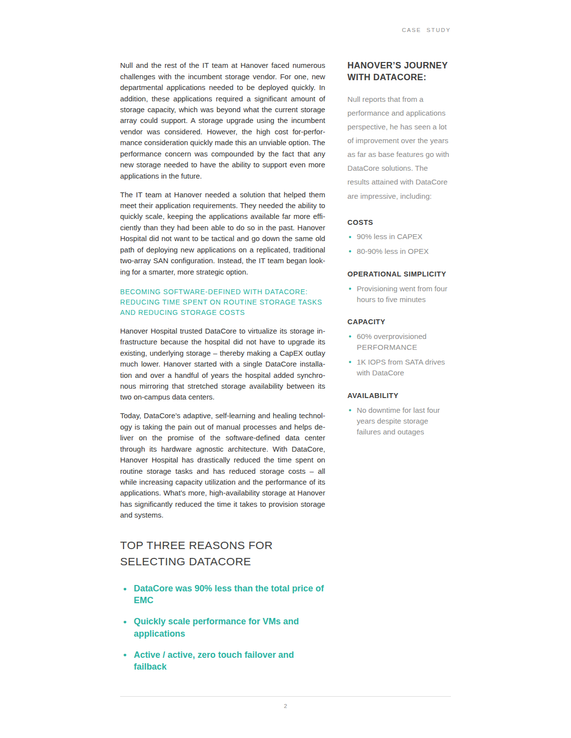CASE STUDY
Null and the rest of the IT team at Hanover faced numerous challenges with the incumbent storage vendor. For one, new departmental applications needed to be deployed quickly. In addition, these applications required a significant amount of storage capacity, which was beyond what the current storage array could support. A storage upgrade using the incumbent vendor was considered. However, the high cost for-performance consideration quickly made this an unviable option. The performance concern was compounded by the fact that any new storage needed to have the ability to support even more applications in the future.
The IT team at Hanover needed a solution that helped them meet their application requirements. They needed the ability to quickly scale, keeping the applications available far more efficiently than they had been able to do so in the past. Hanover Hospital did not want to be tactical and go down the same old path of deploying new applications on a replicated, traditional two-array SAN configuration. Instead, the IT team began looking for a smarter, more strategic option.
Becoming Software-Defined with DataCore: Reducing Time Spent on Routine Storage Tasks and Reducing Storage Costs
Hanover Hospital trusted DataCore to virtualize its storage infrastructure because the hospital did not have to upgrade its existing, underlying storage – thereby making a CapEX outlay much lower. Hanover started with a single DataCore installation and over a handful of years the hospital added synchronous mirroring that stretched storage availability between its two on-campus data centers.
Today, DataCore’s adaptive, self-learning and healing technology is taking the pain out of manual processes and helps deliver on the promise of the software-defined data center through its hardware agnostic architecture. With DataCore, Hanover Hospital has drastically reduced the time spent on routine storage tasks and has reduced storage costs – all while increasing capacity utilization and the performance of its applications. What’s more, high-availability storage at Hanover has significantly reduced the time it takes to provision storage and systems.
TOP THREE REASONS FOR SELECTING DATACORE
DataCore was 90% less than the total price of EMC
Quickly scale performance for VMs and applications
Active / active, zero touch failover and failback
Hanover’s Journey with DataCore:
Null reports that from a performance and applications perspective, he has seen a lot of improvement over the years as far as base features go with DataCore solutions. The results attained with DataCore are impressive, including:
Costs
90% less in CAPEX
80-90% less in OPEX
Operational Simplicity
Provisioning went from four hours to five minutes
Capacity
60% overprovisionedPERFORMANCE
1K IOPS from SATA drives with DataCore
Availability
No downtime for last four years despite storage failures and outages
2